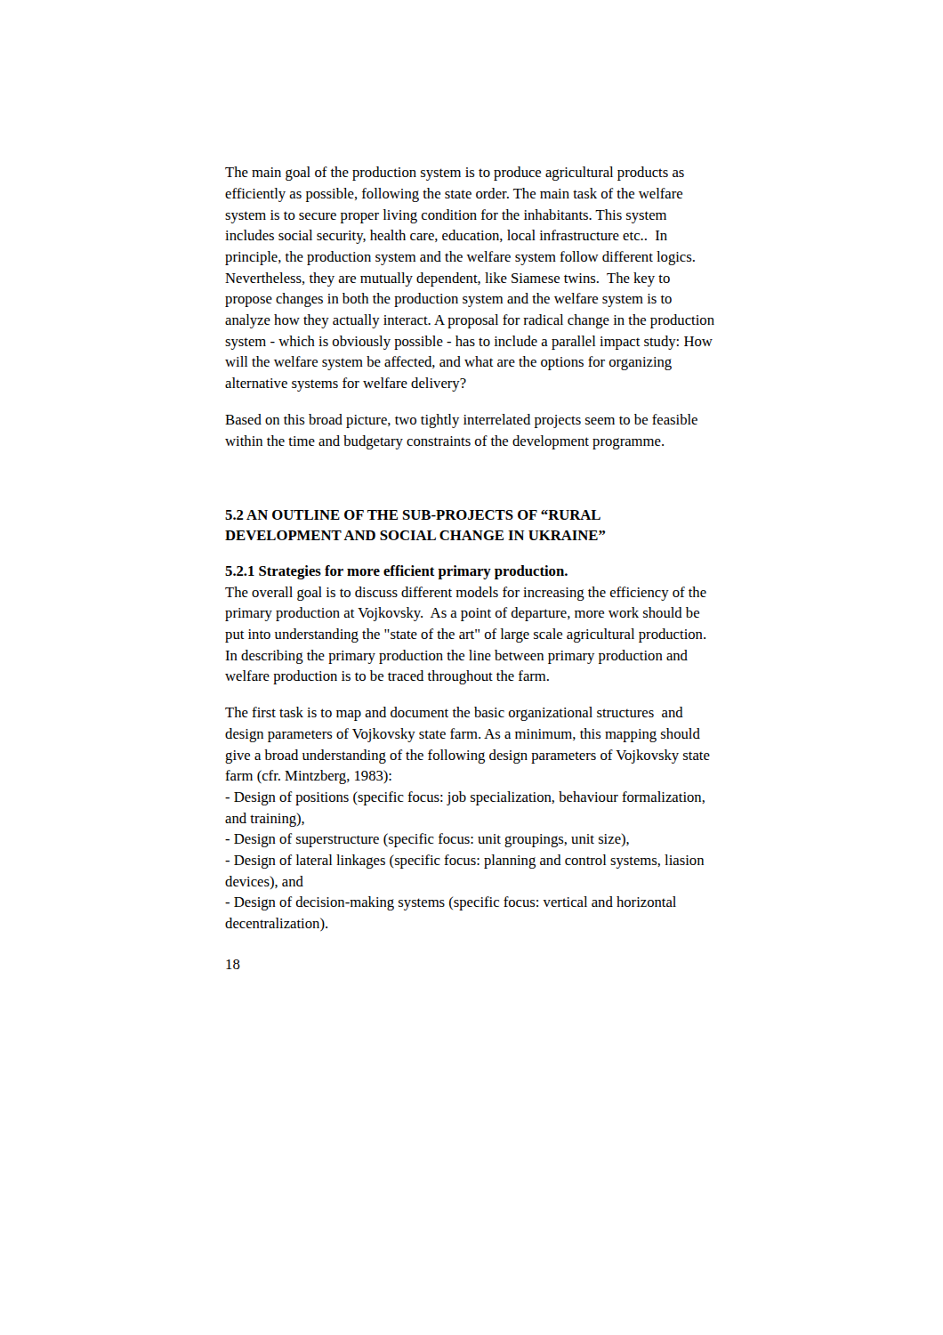The main goal of the production system is to produce agricultural products as efficiently as possible, following the state order. The main task of the welfare system is to secure proper living condition for the inhabitants. This system includes social security, health care, education, local infrastructure etc.. In principle, the production system and the welfare system follow different logics. Nevertheless, they are mutually dependent, like Siamese twins. The key to propose changes in both the production system and the welfare system is to analyze how they actually interact. A proposal for radical change in the production system - which is obviously possible - has to include a parallel impact study: How will the welfare system be affected, and what are the options for organizing alternative systems for welfare delivery?
Based on this broad picture, two tightly interrelated projects seem to be feasible within the time and budgetary constraints of the development programme.
5.2 An outline of the sub-projects of “Rural development and social change in Ukraine”
5.2.1 Strategies for more efficient primary production.
The overall goal is to discuss different models for increasing the efficiency of the primary production at Vojkovsky. As a point of departure, more work should be put into understanding the "state of the art" of large scale agricultural production. In describing the primary production the line between primary production and welfare production is to be traced throughout the farm.
The first task is to map and document the basic organizational structures and design parameters of Vojkovsky state farm. As a minimum, this mapping should give a broad understanding of the following design parameters of Vojkovsky state farm (cfr. Mintzberg, 1983):
- Design of positions (specific focus: job specialization, behaviour formalization, and training),
- Design of superstructure (specific focus: unit groupings, unit size),
- Design of lateral linkages (specific focus: planning and control systems, liasion devices), and
- Design of decision-making systems (specific focus: vertical and horizontal decentralization).
18